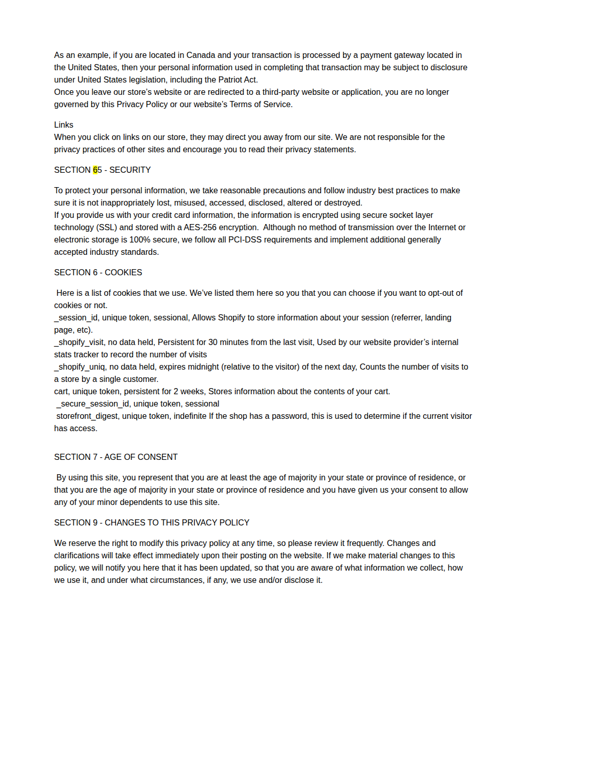As an example, if you are located in Canada and your transaction is processed by a payment gateway located in the United States, then your personal information used in completing that transaction may be subject to disclosure under United States legislation, including the Patriot Act.
Once you leave our store’s website or are redirected to a third-party website or application, you are no longer governed by this Privacy Policy or our website’s Terms of Service.
Links
When you click on links on our store, they may direct you away from our site. We are not responsible for the privacy practices of other sites and encourage you to read their privacy statements.
SECTION 65 - SECURITY
To protect your personal information, we take reasonable precautions and follow industry best practices to make sure it is not inappropriately lost, misused, accessed, disclosed, altered or destroyed.
If you provide us with your credit card information, the information is encrypted using secure socket layer technology (SSL) and stored with a AES-256 encryption. Although no method of transmission over the Internet or electronic storage is 100% secure, we follow all PCI-DSS requirements and implement additional generally accepted industry standards.
SECTION 6 - COOKIES
Here is a list of cookies that we use. We’ve listed them here so you that you can choose if you want to opt-out of cookies or not.
_session_id, unique token, sessional, Allows Shopify to store information about your session (referrer, landing page, etc).
_shopify_visit, no data held, Persistent for 30 minutes from the last visit, Used by our website provider’s internal stats tracker to record the number of visits
_shopify_uniq, no data held, expires midnight (relative to the visitor) of the next day, Counts the number of visits to a store by a single customer.
cart, unique token, persistent for 2 weeks, Stores information about the contents of your cart.
_secure_session_id, unique token, sessional
storefront_digest, unique token, indefinite If the shop has a password, this is used to determine if the current visitor has access.
SECTION 7 - AGE OF CONSENT
By using this site, you represent that you are at least the age of majority in your state or province of residence, or that you are the age of majority in your state or province of residence and you have given us your consent to allow any of your minor dependents to use this site.
SECTION 9 - CHANGES TO THIS PRIVACY POLICY
We reserve the right to modify this privacy policy at any time, so please review it frequently. Changes and clarifications will take effect immediately upon their posting on the website. If we make material changes to this policy, we will notify you here that it has been updated, so that you are aware of what information we collect, how we use it, and under what circumstances, if any, we use and/or disclose it.